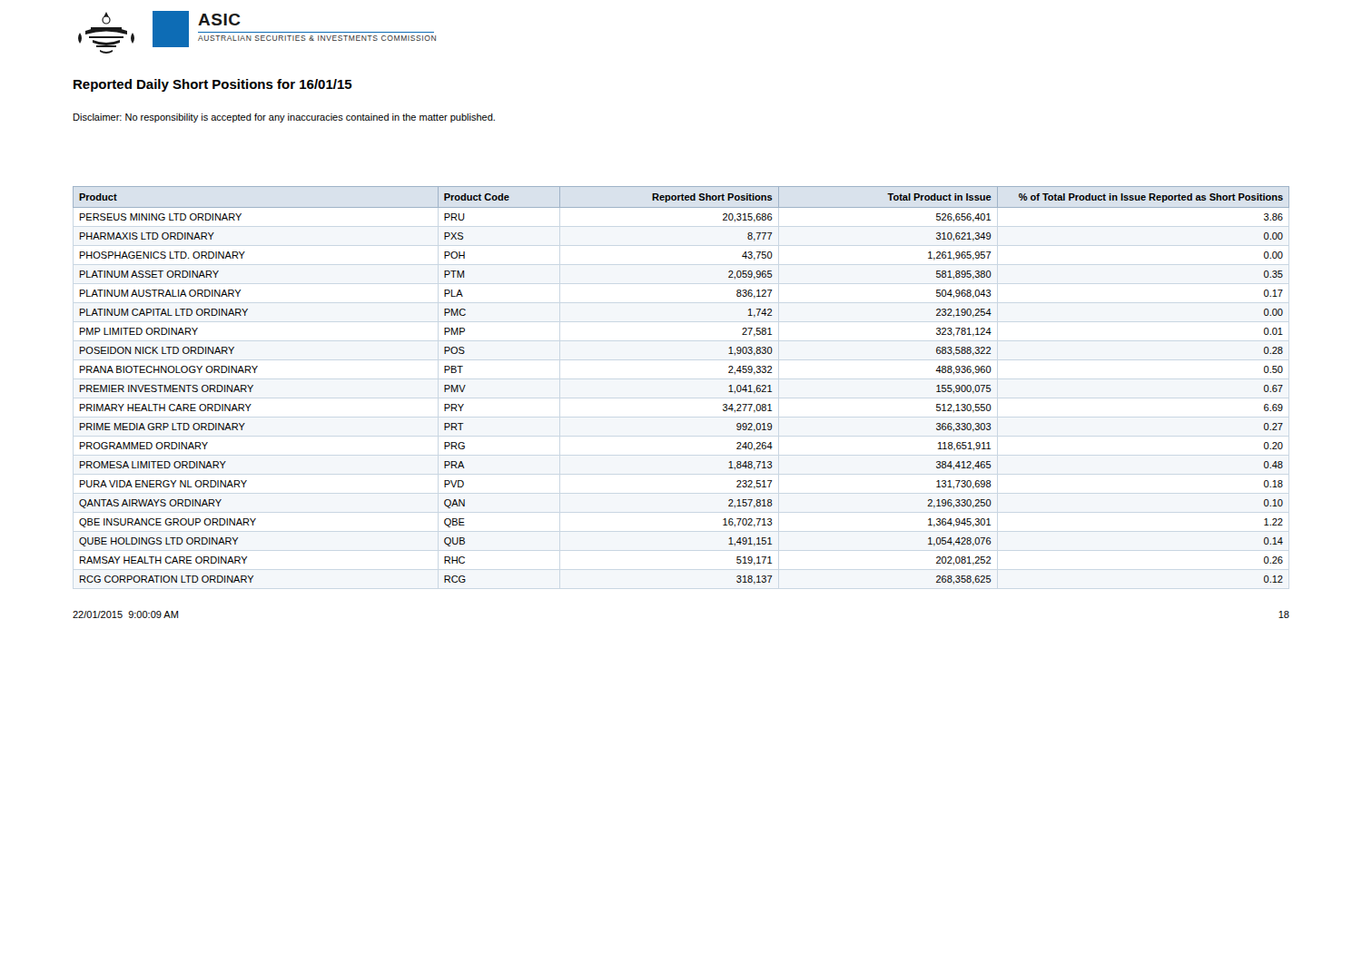ASIC
Australian Securities & Investments Commission
Reported Daily Short Positions for 16/01/15
Disclaimer: No responsibility is accepted for any inaccuracies contained in the matter published.
| Product | Product Code | Reported Short Positions | Total Product in Issue | % of Total Product in Issue Reported as Short Positions |
| --- | --- | --- | --- | --- |
| PERSEUS MINING LTD ORDINARY | PRU | 20,315,686 | 526,656,401 | 3.86 |
| PHARMAXIS LTD ORDINARY | PXS | 8,777 | 310,621,349 | 0.00 |
| PHOSPHAGENICS LTD. ORDINARY | POH | 43,750 | 1,261,965,957 | 0.00 |
| PLATINUM ASSET ORDINARY | PTM | 2,059,965 | 581,895,380 | 0.35 |
| PLATINUM AUSTRALIA ORDINARY | PLA | 836,127 | 504,968,043 | 0.17 |
| PLATINUM CAPITAL LTD ORDINARY | PMC | 1,742 | 232,190,254 | 0.00 |
| PMP LIMITED ORDINARY | PMP | 27,581 | 323,781,124 | 0.01 |
| POSEIDON NICK LTD ORDINARY | POS | 1,903,830 | 683,588,322 | 0.28 |
| PRANA BIOTECHNOLOGY ORDINARY | PBT | 2,459,332 | 488,936,960 | 0.50 |
| PREMIER INVESTMENTS ORDINARY | PMV | 1,041,621 | 155,900,075 | 0.67 |
| PRIMARY HEALTH CARE ORDINARY | PRY | 34,277,081 | 512,130,550 | 6.69 |
| PRIME MEDIA GRP LTD ORDINARY | PRT | 992,019 | 366,330,303 | 0.27 |
| PROGRAMMED ORDINARY | PRG | 240,264 | 118,651,911 | 0.20 |
| PROMESA LIMITED ORDINARY | PRA | 1,848,713 | 384,412,465 | 0.48 |
| PURA VIDA ENERGY NL ORDINARY | PVD | 232,517 | 131,730,698 | 0.18 |
| QANTAS AIRWAYS ORDINARY | QAN | 2,157,818 | 2,196,330,250 | 0.10 |
| QBE INSURANCE GROUP ORDINARY | QBE | 16,702,713 | 1,364,945,301 | 1.22 |
| QUBE HOLDINGS LTD ORDINARY | QUB | 1,491,151 | 1,054,428,076 | 0.14 |
| RAMSAY HEALTH CARE ORDINARY | RHC | 519,171 | 202,081,252 | 0.26 |
| RCG CORPORATION LTD ORDINARY | RCG | 318,137 | 268,358,625 | 0.12 |
22/01/2015 9:00:09 AM
18